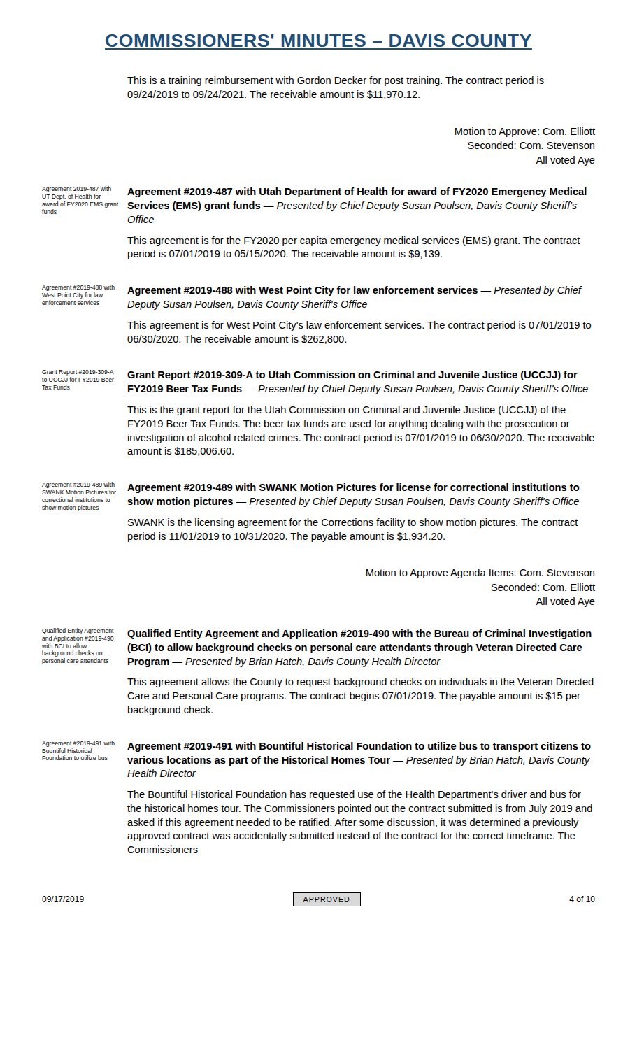COMMISSIONERS' MINUTES – DAVIS COUNTY
This is a training reimbursement with Gordon Decker for post training. The contract period is 09/24/2019 to 09/24/2021. The receivable amount is $11,970.12.
Motion to Approve: Com. Elliott
Seconded: Com. Stevenson
All voted Aye
Agreement 2019-487 with UT Dept. of Health for award of FY2020 EMS grant funds
Agreement #2019-487 with Utah Department of Health for award of FY2020 Emergency Medical Services (EMS) grant funds — Presented by Chief Deputy Susan Poulsen, Davis County Sheriff's Office
This agreement is for the FY2020 per capita emergency medical services (EMS) grant. The contract period is 07/01/2019 to 05/15/2020. The receivable amount is $9,139.
Agreement #2019-488 with West Point City for law enforcement services
Agreement #2019-488 with West Point City for law enforcement services — Presented by Chief Deputy Susan Poulsen, Davis County Sheriff's Office
This agreement is for West Point City's law enforcement services. The contract period is 07/01/2019 to 06/30/2020. The receivable amount is $262,800.
Grant Report #2019-309-A to UCCJJ for FY2019 Beer Tax Funds
Grant Report #2019-309-A to Utah Commission on Criminal and Juvenile Justice (UCCJJ) for FY2019 Beer Tax Funds — Presented by Chief Deputy Susan Poulsen, Davis County Sheriff's Office
This is the grant report for the Utah Commission on Criminal and Juvenile Justice (UCCJJ) of the FY2019 Beer Tax Funds. The beer tax funds are used for anything dealing with the prosecution or investigation of alcohol related crimes. The contract period is 07/01/2019 to 06/30/2020. The receivable amount is $185,006.60.
Agreement #2019-489 with SWANK Motion Pictures for correctional institutions to show motion pictures
Agreement #2019-489 with SWANK Motion Pictures for license for correctional institutions to show motion pictures — Presented by Chief Deputy Susan Poulsen, Davis County Sheriff's Office
SWANK is the licensing agreement for the Corrections facility to show motion pictures. The contract period is 11/01/2019 to 10/31/2020. The payable amount is $1,934.20.
Motion to Approve Agenda Items: Com. Stevenson
Seconded: Com. Elliott
All voted Aye
Qualified Entity Agreement and Application #2019-490 with BCI to allow background checks on personal care attendants
Qualified Entity Agreement and Application #2019-490 with the Bureau of Criminal Investigation (BCI) to allow background checks on personal care attendants through Veteran Directed Care Program — Presented by Brian Hatch, Davis County Health Director
This agreement allows the County to request background checks on individuals in the Veteran Directed Care and Personal Care programs. The contract begins 07/01/2019. The payable amount is $15 per background check.
Agreement #2019-491 with Bountiful Historical Foundation to utilize bus
Agreement #2019-491 with Bountiful Historical Foundation to utilize bus to transport citizens to various locations as part of the Historical Homes Tour — Presented by Brian Hatch, Davis County Health Director
The Bountiful Historical Foundation has requested use of the Health Department's driver and bus for the historical homes tour. The Commissioners pointed out the contract submitted is from July 2019 and asked if this agreement needed to be ratified. After some discussion, it was determined a previously approved contract was accidentally submitted instead of the contract for the correct timeframe. The Commissioners
09/17/2019
APPROVED
4 of 10